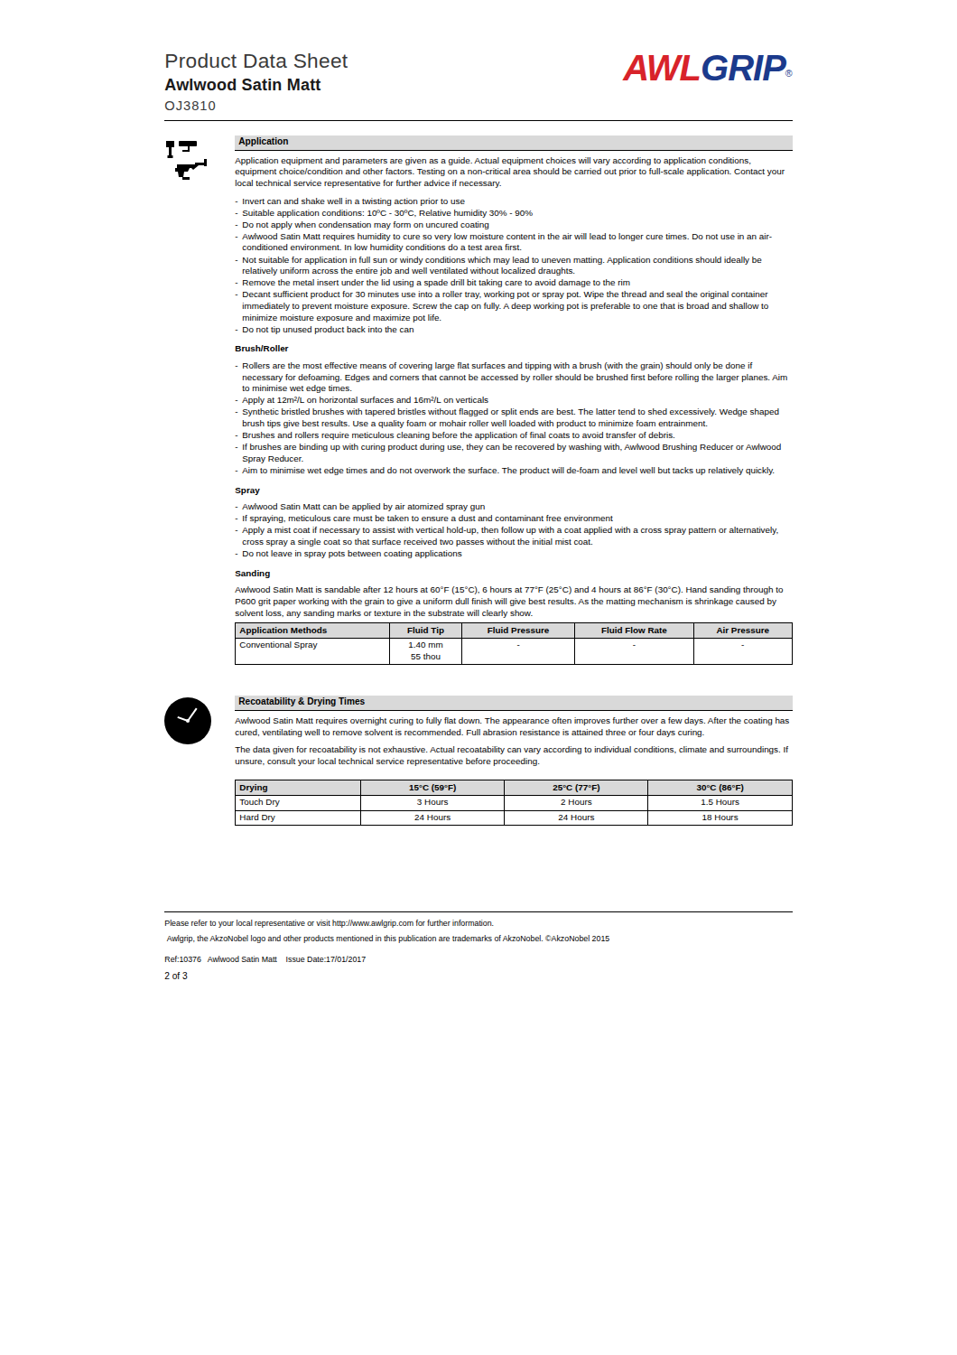Product Data Sheet
Awlwood Satin Matt
OJ3810
AWL GRIP®
Application
Application equipment and parameters are given as a guide. Actual equipment choices will vary according to application conditions, equipment choice/condition and other factors. Testing on a non-critical area should be carried out prior to full-scale application. Contact your local technical service representative for further advice if necessary.
Invert can and shake well in a twisting action prior to use
Suitable application conditions: 10ºC - 30ºC, Relative humidity 30% - 90%
Do not apply when condensation may form on uncured coating
Awlwood Satin Matt requires humidity to cure so very low moisture content in the air will lead to longer cure times. Do not use in an air-conditioned environment. In low humidity conditions do a test area first.
Not suitable for application in full sun or windy conditions which may lead to uneven matting. Application conditions should ideally be relatively uniform across the entire job and well ventilated without localized draughts.
Remove the metal insert under the lid using a spade drill bit taking care to avoid damage to the rim
Decant sufficient product for 30 minutes use into a roller tray, working pot or spray pot. Wipe the thread and seal the original container immediately to prevent moisture exposure. Screw the cap on fully. A deep working pot is preferable to one that is broad and shallow to minimize moisture exposure and maximize pot life.
Do not tip unused product back into the can
Brush/Roller
Rollers are the most effective means of covering large flat surfaces and tipping with a brush (with the grain) should only be done if necessary for defoaming. Edges and corners that cannot be accessed by roller should be brushed first before rolling the larger planes. Aim to minimise wet edge times.
Apply at 12m²/L on horizontal surfaces and 16m²/L on verticals
Synthetic bristled brushes with tapered bristles without flagged or split ends are best. The latter tend to shed excessively. Wedge shaped brush tips give best results. Use a quality foam or mohair roller well loaded with product to minimize foam entrainment.
Brushes and rollers require meticulous cleaning before the application of final coats to avoid transfer of debris.
If brushes are binding up with curing product during use, they can be recovered by washing with, Awlwood Brushing Reducer or Awlwood Spray Reducer.
Aim to minimise wet edge times and do not overwork the surface. The product will de-foam and level well but tacks up relatively quickly.
Spray
Awlwood Satin Matt can be applied by air atomized spray gun
If spraying, meticulous care must be taken to ensure a dust and contaminant free environment
Apply a mist coat if necessary to assist with vertical hold-up, then follow up with a coat applied with a cross spray pattern or alternatively, cross spray a single coat so that surface received two passes without the initial mist coat.
Do not leave in spray pots between coating applications
Sanding
Awlwood Satin Matt is sandable after 12 hours at 60°F (15°C), 6 hours at 77°F (25°C) and 4 hours at 86°F (30°C). Hand sanding through to P600 grit paper working with the grain to give a uniform dull finish will give best results. As the matting mechanism is shrinkage caused by solvent loss, any sanding marks or texture in the substrate will clearly show.
| Application Methods | Fluid Tip | Fluid Pressure | Fluid Flow Rate | Air Pressure |
| --- | --- | --- | --- | --- |
| Conventional Spray | 1.40 mm 55 thou | - | - | - |
Recoatability & Drying Times
Awlwood Satin Matt requires overnight curing to fully flat down. The appearance often improves further over a few days. After the coating has cured, ventilating well to remove solvent is recommended. Full abrasion resistance is attained three or four days curing.
The data given for recoatability is not exhaustive. Actual recoatability can vary according to individual conditions, climate and surroundings. If unsure, consult your local technical service representative before proceeding.
| Drying | 15°C (59°F) | 25°C (77°F) | 30°C (86°F) |
| --- | --- | --- | --- |
| Touch Dry | 3 Hours | 2 Hours | 1.5 Hours |
| Hard Dry | 24 Hours | 24 Hours | 18 Hours |
Please refer to your local representative or visit http://www.awlgrip.com for further information.
Awlgrip, the AkzoNobel logo and other products mentioned in this publication are trademarks of AkzoNobel. ©AkzoNobel 2015
Ref:10376 Awlwood Satin Matt Issue Date:17/01/2017
2 of 3